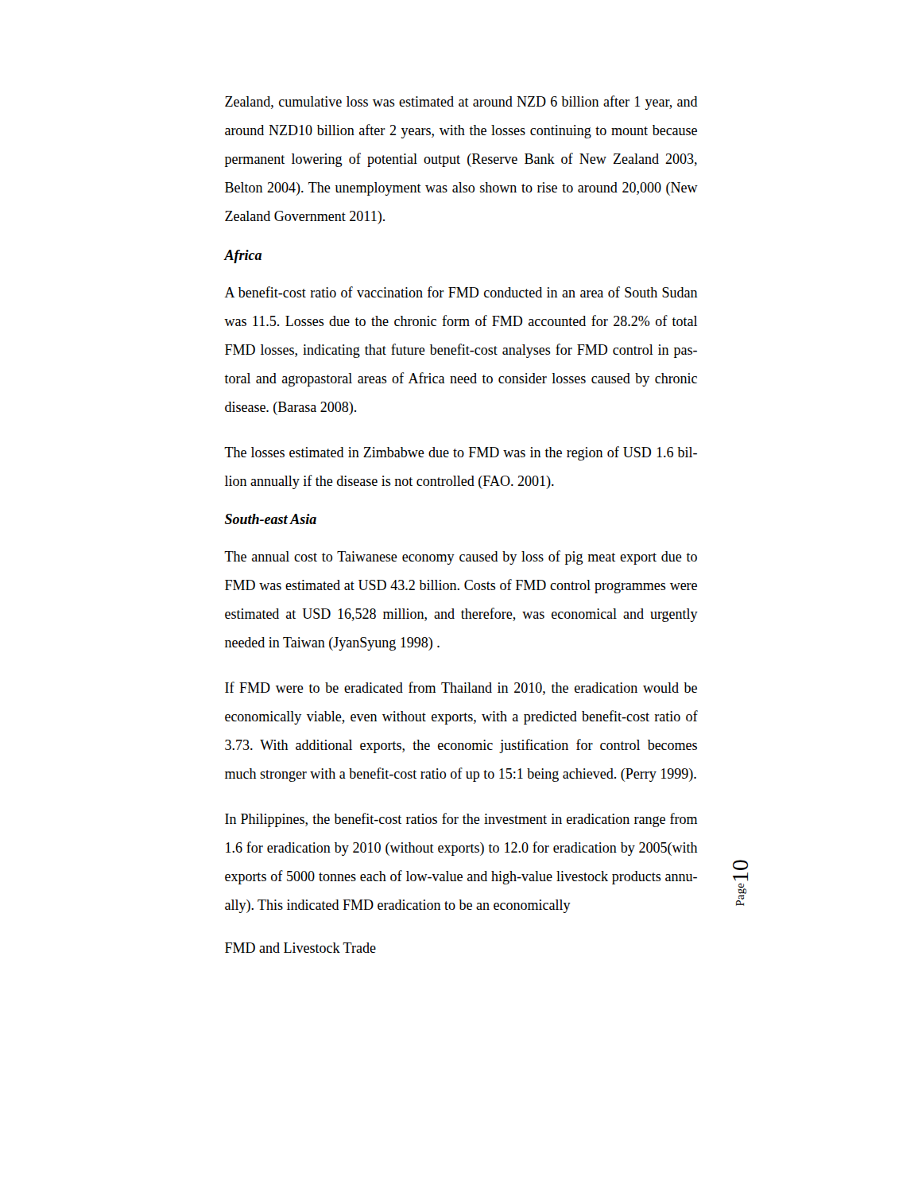Zealand, cumulative loss was estimated at around NZD 6 billion after 1 year, and around NZD10 billion after 2 years, with the losses continuing to mount because permanent lowering of potential output (Reserve Bank of New Zealand 2003, Belton 2004). The unemployment was also shown to rise to around 20,000 (New Zealand Government 2011).
Africa
A benefit-cost ratio of vaccination for FMD conducted in an area of South Sudan was 11.5. Losses due to the chronic form of FMD accounted for 28.2% of total FMD losses, indicating that future benefit-cost analyses for FMD control in pastoral and agropastoral areas of Africa need to consider losses caused by chronic disease. (Barasa 2008).
The losses estimated in Zimbabwe due to FMD was in the region of USD 1.6 billion annually if the disease is not controlled (FAO. 2001).
South-east Asia
The annual cost to Taiwanese economy caused by loss of pig meat export due to FMD was estimated at USD 43.2 billion. Costs of FMD control programmes were estimated at USD 16,528 million, and therefore, was economical and urgently needed in Taiwan (JyanSyung 1998) .
If FMD were to be eradicated from Thailand in 2010, the eradication would be economically viable, even without exports, with a predicted benefit-cost ratio of 3.73. With additional exports, the economic justification for control becomes much stronger with a benefit-cost ratio of up to 15:1 being achieved. (Perry 1999).
In Philippines, the benefit-cost ratios for the investment in eradication range from 1.6 for eradication by 2010 (without exports) to 12.0 for eradication by 2005(with exports of 5000 tonnes each of low-value and high-value livestock products annually). This indicated FMD eradication to be an economically
Page10
FMD and Livestock Trade